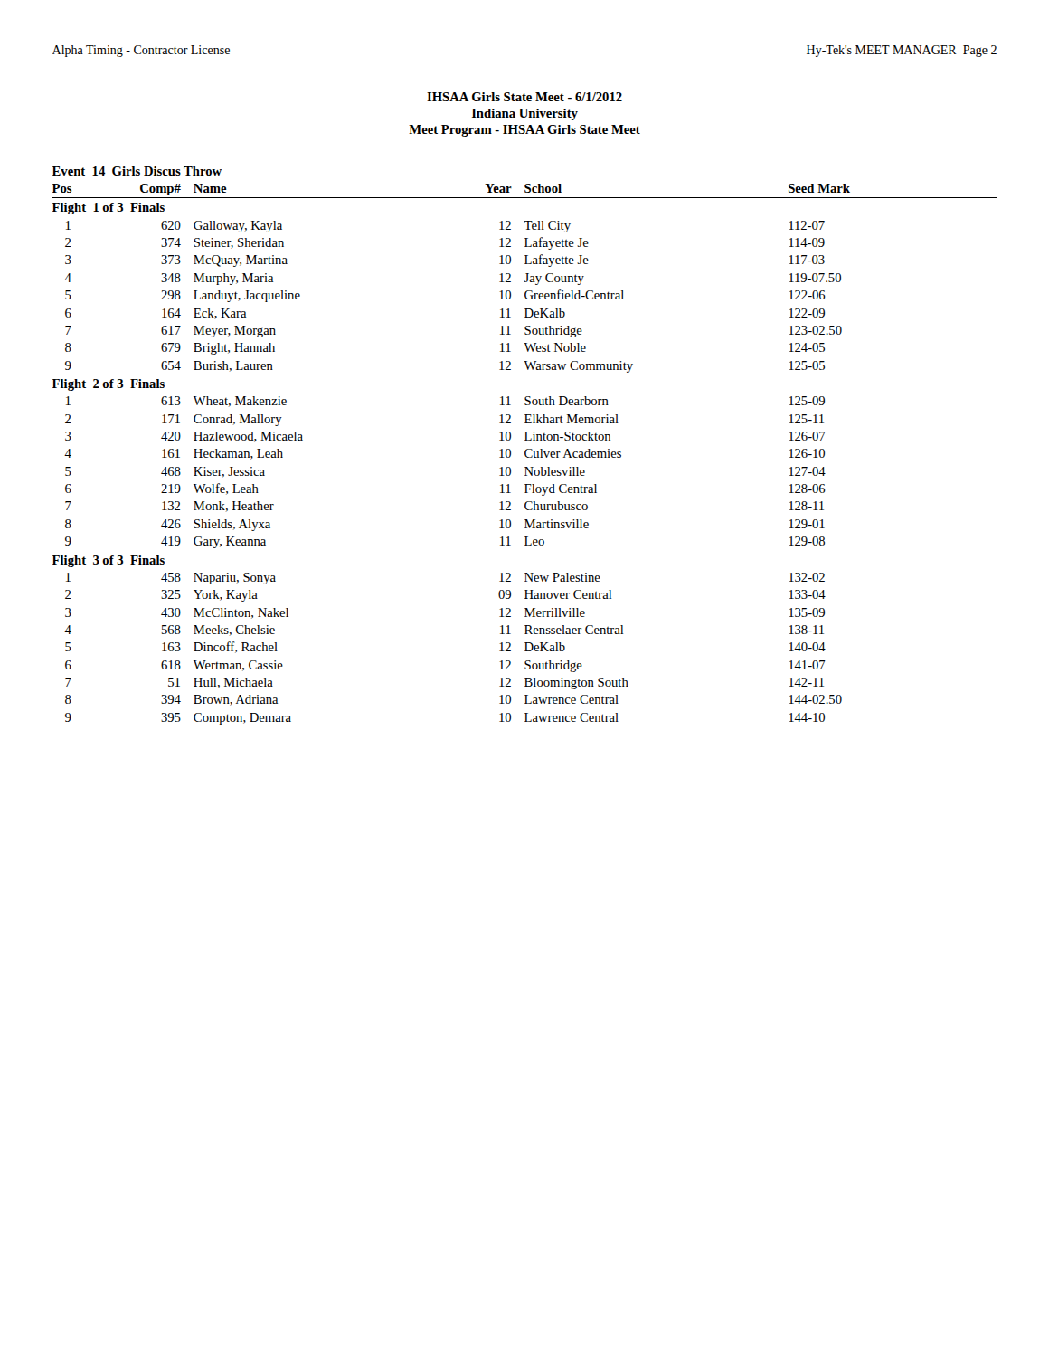Alpha Timing - Contractor License Hy-Tek's MEET MANAGER Page 2
IHSAA Girls State Meet - 6/1/2012
Indiana University
Meet Program - IHSAA Girls State Meet
Event 14 Girls Discus Throw
| Pos | Comp# | Name | Year | School | Seed Mark |
| --- | --- | --- | --- | --- | --- |
| Flight 1 of 3 Finals |
| 1 | 620 | Galloway, Kayla | 12 | Tell City | 112-07 |
| 2 | 374 | Steiner, Sheridan | 12 | Lafayette Je | 114-09 |
| 3 | 373 | McQuay, Martina | 10 | Lafayette Je | 117-03 |
| 4 | 348 | Murphy, Maria | 12 | Jay County | 119-07.50 |
| 5 | 298 | Landuyt, Jacqueline | 10 | Greenfield-Central | 122-06 |
| 6 | 164 | Eck, Kara | 11 | DeKalb | 122-09 |
| 7 | 617 | Meyer, Morgan | 11 | Southridge | 123-02.50 |
| 8 | 679 | Bright, Hannah | 11 | West Noble | 124-05 |
| 9 | 654 | Burish, Lauren | 12 | Warsaw Community | 125-05 |
| Flight 2 of 3 Finals |
| 1 | 613 | Wheat, Makenzie | 11 | South Dearborn | 125-09 |
| 2 | 171 | Conrad, Mallory | 12 | Elkhart Memorial | 125-11 |
| 3 | 420 | Hazlewood, Micaela | 10 | Linton-Stockton | 126-07 |
| 4 | 161 | Heckaman, Leah | 10 | Culver Academies | 126-10 |
| 5 | 468 | Kiser, Jessica | 10 | Noblesville | 127-04 |
| 6 | 219 | Wolfe, Leah | 11 | Floyd Central | 128-06 |
| 7 | 132 | Monk, Heather | 12 | Churubusco | 128-11 |
| 8 | 426 | Shields, Alyxa | 10 | Martinsville | 129-01 |
| 9 | 419 | Gary, Keanna | 11 | Leo | 129-08 |
| Flight 3 of 3 Finals |
| 1 | 458 | Napariu, Sonya | 12 | New Palestine | 132-02 |
| 2 | 325 | York, Kayla | 09 | Hanover Central | 133-04 |
| 3 | 430 | McClinton, Nakel | 12 | Merrillville | 135-09 |
| 4 | 568 | Meeks, Chelsie | 11 | Rensselaer Central | 138-11 |
| 5 | 163 | Dincoff, Rachel | 12 | DeKalb | 140-04 |
| 6 | 618 | Wertman, Cassie | 12 | Southridge | 141-07 |
| 7 | 51 | Hull, Michaela | 12 | Bloomington South | 142-11 |
| 8 | 394 | Brown, Adriana | 10 | Lawrence Central | 144-02.50 |
| 9 | 395 | Compton, Demara | 10 | Lawrence Central | 144-10 |